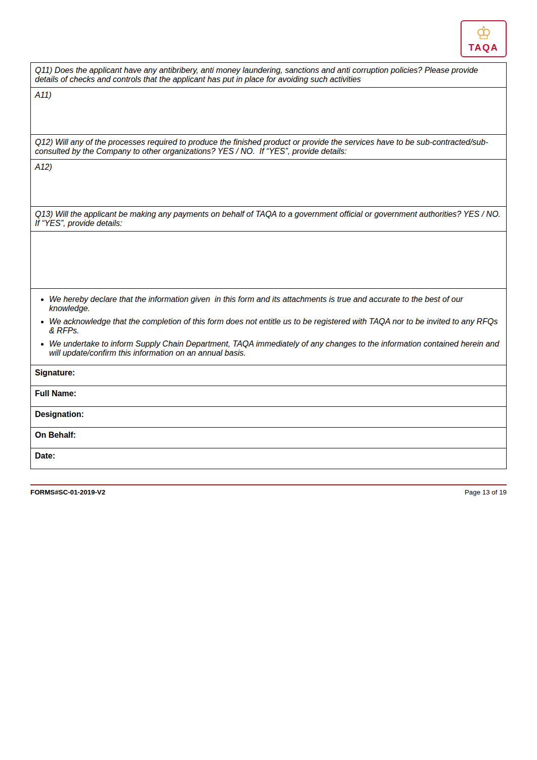♔
TAQA
| Q11) Does the applicant have any antibribery, anti money laundering, sanctions and anti corruption policies? Please provide details of checks and controls that the applicant has put in place for avoiding such activities |
| A11) |
| Q12) Will any of the processes required to produce the finished product or provide the services have to be sub-contracted/sub-consulted by the Company to other organizations? YES / NO. If “YES”, provide details: |
| A12) |
| Q13) Will the applicant be making any payments on behalf of TAQA to a government official or government authorities? YES / NO. If “YES”, provide details: |
| We hereby declare that the information given in this form and its attachments is true and accurate to the best of our knowledge. We acknowledge that the completion of this form does not entitle us to be registered with TAQA nor to be invited to any RFQs & RFPs. We undertake to inform Supply Chain Department, TAQA immediately of any changes to the information contained herein and will update/confirm this information on an annual basis. |
| Signature: |
| Full Name: |
| Designation: |
| On Behalf: |
| Date: |
FORMS#SC-01-2019-V2 Page 13 of 19